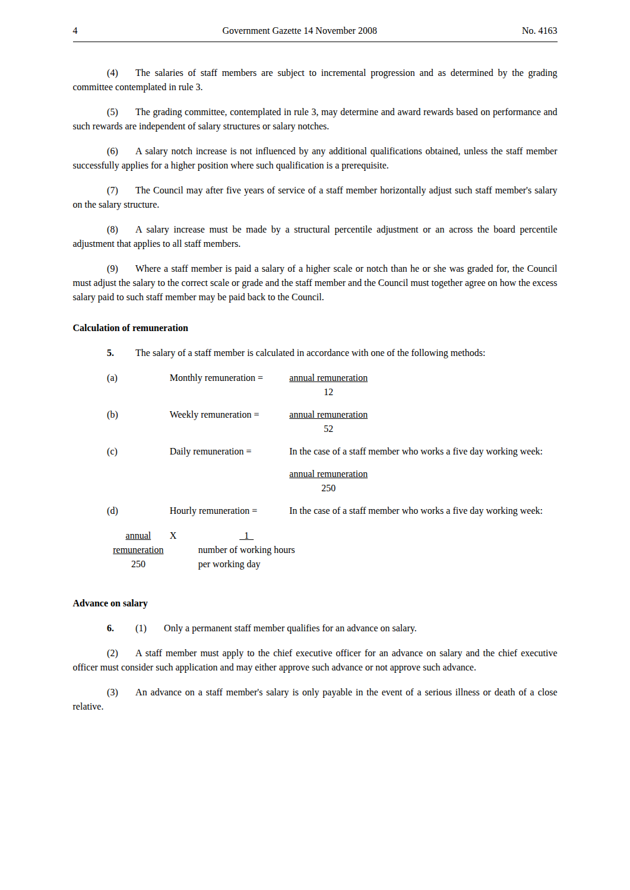4 Government Gazette 14 November 2008 No. 4163
(4) The salaries of staff members are subject to incremental progression and as determined by the grading committee contemplated in rule 3.
(5) The grading committee, contemplated in rule 3, may determine and award rewards based on performance and such rewards are independent of salary structures or salary notches.
(6) A salary notch increase is not influenced by any additional qualifications obtained, unless the staff member successfully applies for a higher position where such qualification is a prerequisite.
(7) The Council may after five years of service of a staff member horizontally adjust such staff member's salary on the salary structure.
(8) A salary increase must be made by a structural percentile adjustment or an across the board percentile adjustment that applies to all staff members.
(9) Where a staff member is paid a salary of a higher scale or notch than he or she was graded for, the Council must adjust the salary to the correct scale or grade and the staff member and the Council must together agree on how the excess salary paid to such staff member may be paid back to the Council.
Calculation of remuneration
5. The salary of a staff member is calculated in accordance with one of the following methods:
| (a) | Monthly remuneration = | annual remuneration 12 |
| (b) | Weekly remuneration = | annual remuneration 52 |
| (c) | Daily remuneration = | In the case of a staff member who works a five day working week: annual remuneration 250 |
| (d) | Hourly remuneration = | In the case of a staff member who works a five day working week: |
| annual remuneration 250 | X | 1 number of working hours per working day |
Advance on salary
6.(1) Only a permanent staff member qualifies for an advance on salary.
(2) A staff member must apply to the chief executive officer for an advance on salary and the chief executive officer must consider such application and may either approve such advance or not approve such advance.
(3) An advance on a staff member's salary is only payable in the event of a serious illness or death of a close relative.